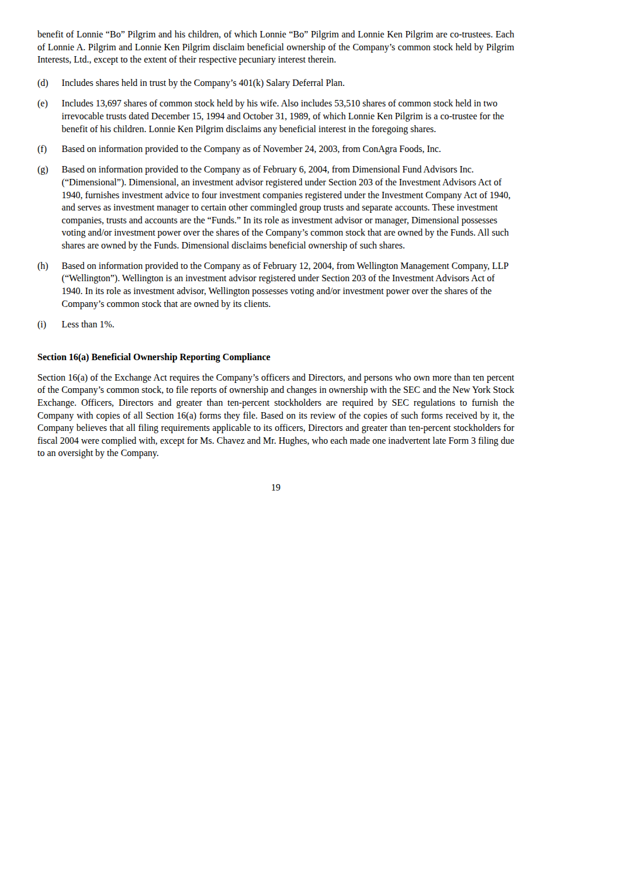benefit of Lonnie “Bo” Pilgrim and his children, of which Lonnie “Bo” Pilgrim and Lonnie Ken Pilgrim are co-trustees. Each of Lonnie A. Pilgrim and Lonnie Ken Pilgrim disclaim beneficial ownership of the Company’s common stock held by Pilgrim Interests, Ltd., except to the extent of their respective pecuniary interest therein.
| (d) | Includes shares held in trust by the Company’s 401(k) Salary Deferral Plan. |
| (e) | Includes 13,697 shares of common stock held by his wife. Also includes 53,510 shares of common stock held in two irrevocable trusts dated December 15, 1994 and October 31, 1989, of which Lonnie Ken Pilgrim is a co-trustee for the benefit of his children. Lonnie Ken Pilgrim disclaims any beneficial interest in the foregoing shares. |
| (f) | Based on information provided to the Company as of November 24, 2003, from ConAgra Foods, Inc. |
| (g) | Based on information provided to the Company as of February 6, 2004, from Dimensional Fund Advisors Inc. (“Dimensional”). Dimensional, an investment advisor registered under Section 203 of the Investment Advisors Act of 1940, furnishes investment advice to four investment companies registered under the Investment Company Act of 1940, and serves as investment manager to certain other commingled group trusts and separate accounts. These investment companies, trusts and accounts are the “Funds.” In its role as investment advisor or manager, Dimensional possesses voting and/or investment power over the shares of the Company’s common stock that are owned by the Funds. All such shares are owned by the Funds. Dimensional disclaims beneficial ownership of such shares. |
| (h) | Based on information provided to the Company as of February 12, 2004, from Wellington Management Company, LLP (“Wellington”). Wellington is an investment advisor registered under Section 203 of the Investment Advisors Act of 1940. In its role as investment advisor, Wellington possesses voting and/or investment power over the shares of the Company’s common stock that are owned by its clients. |
| (i) | Less than 1%. |
Section 16(a) Beneficial Ownership Reporting Compliance
Section 16(a) of the Exchange Act requires the Company’s officers and Directors, and persons who own more than ten percent of the Company’s common stock, to file reports of ownership and changes in ownership with the SEC and the New York Stock Exchange. Officers, Directors and greater than ten-percent stockholders are required by SEC regulations to furnish the Company with copies of all Section 16(a) forms they file. Based on its review of the copies of such forms received by it, the Company believes that all filing requirements applicable to its officers, Directors and greater than ten-percent stockholders for fiscal 2004 were complied with, except for Ms. Chavez and Mr. Hughes, who each made one inadvertent late Form 3 filing due to an oversight by the Company.
19